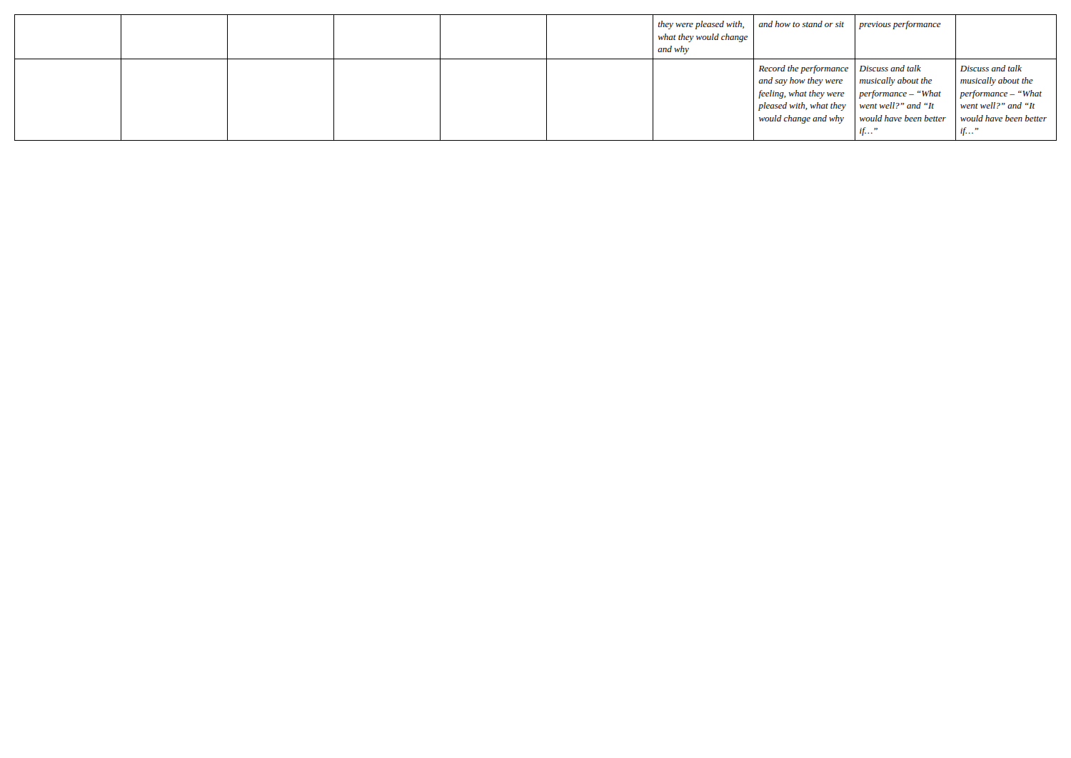| | | | | | | they were pleased with, what they would change and why | and how to stand or sit | previous performance | |
| | | | | | | | Record the performance and say how they were feeling, what they were pleased with, what they would change and why | Discuss and talk musically about the performance – “What went well?” and “It would have been better if…” | Discuss and talk musically about the performance – “What went well?” and “It would have been better if…” |